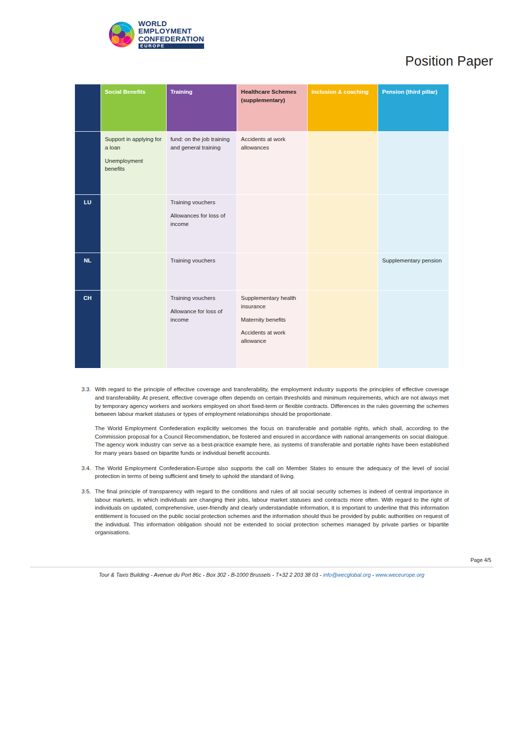WORLD
EMPLOYMENT
CONFEDERATION
EUROPE
Position Paper
| | Social Benefits | Training | Healthcare Schemes (supplementary) | Inclusion & coaching | Pension (third pillar) |
| --- | --- | --- | --- | --- | --- |
| | Support in applying for a loan Unemployment benefits | fund: on the job training and general training | Accidents at work allowances | | |
| LU | | Training vouchers Allowances for loss of income | | | |
| NL | | Training vouchers | | | Supplementary pension |
| CH | | Training vouchers Allowance for loss of income | Supplementary health insurance Maternity benefits Accidents at work allowance | | |
3.3.
With regard to the principle of effective coverage and transferability, the employment industry supports the principles of effective coverage and transferability. At present, effective coverage often depends on certain thresholds and minimum requirements, which are not always met by temporary agency workers and workers employed on short fixed-term or flexible contracts. Differences in the rules governing the schemes between labour market statuses or types of employment relationships should be proportionate.
The World Employment Confederation explicitly welcomes the focus on transferable and portable rights, which shall, according to the Commission proposal for a Council Recommendation, be fostered and ensured in accordance with national arrangements on social dialogue. The agency work industry can serve as a best-practice example here, as systems of transferable and portable rights have been established for many years based on bipartite funds or individual benefit accounts.
3.4.
The World Employment Confederation-Europe also supports the call on Member States to ensure the adequacy of the level of social protection in terms of being sufficient and timely to uphold the standard of living.
3.5.
The final principle of transparency with regard to the conditions and rules of all social security schemes is indeed of central importance in labour markets, in which individuals are changing their jobs, labour market statuses and contracts more often. With regard to the right of individuals on updated, comprehensive, user-friendly and clearly understandable information, it is important to underline that this information entitlement is focused on the public social protection schemes and the information should thus be provided by public authorities on request of the individual. This information obligation should not be extended to social protection schemes managed by private parties or bipartite organisations.
Page 4/5
Tour & Taxis Building - Avenue du Port 86c - Box 302 - B-1000 Brussels - T+32 2 203 38 03 - info@wecglobal.org - www.weceurope.org